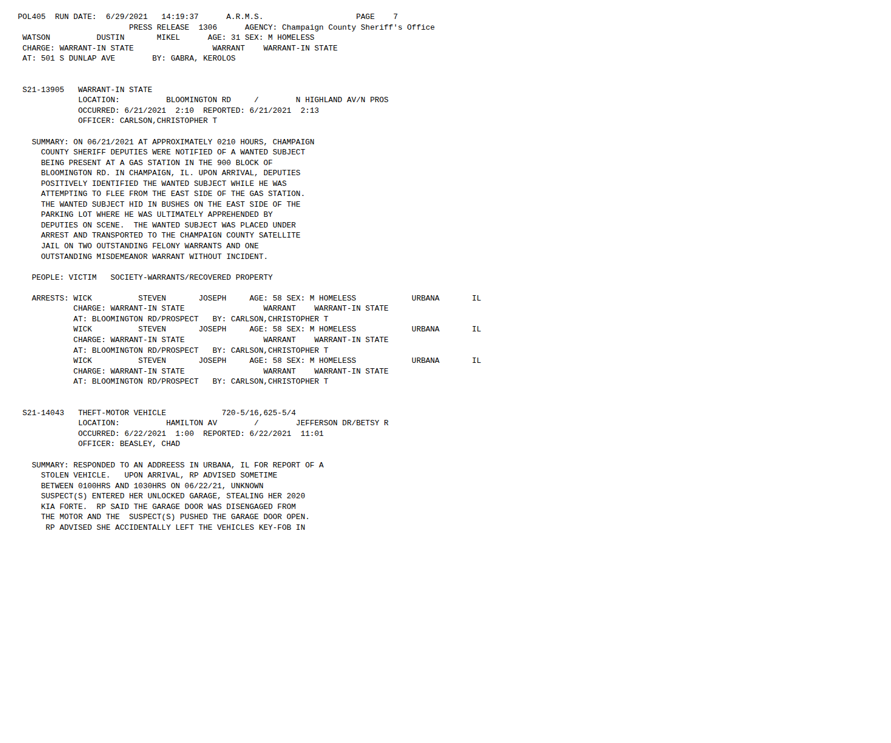POL405  RUN DATE:  6/29/2021   14:19:37      A.R.M.S.                    PAGE    7
                        PRESS RELEASE  1306      AGENCY: Champaign County Sheriff's Office
 WATSON          DUSTIN       MIKEL      AGE: 31 SEX: M HOMELESS
 CHARGE: WARRANT-IN STATE                 WARRANT    WARRANT-IN STATE
 AT: 501 S DUNLAP AVE        BY: GABRA, KEROLOS


 S21-13905   WARRANT-IN STATE
             LOCATION:          BLOOMINGTON RD     /        N HIGHLAND AV/N PROS
             OCCURRED: 6/21/2021  2:10  REPORTED: 6/21/2021  2:13
             OFFICER: CARLSON,CHRISTOPHER T

   SUMMARY: ON 06/21/2021 AT APPROXIMATELY 0210 HOURS, CHAMPAIGN
     COUNTY SHERIFF DEPUTIES WERE NOTIFIED OF A WANTED SUBJECT
     BEING PRESENT AT A GAS STATION IN THE 900 BLOCK OF
     BLOOMINGTON RD. IN CHAMPAIGN, IL. UPON ARRIVAL, DEPUTIES
     POSITIVELY IDENTIFIED THE WANTED SUBJECT WHILE HE WAS
     ATTEMPTING TO FLEE FROM THE EAST SIDE OF THE GAS STATION.
     THE WANTED SUBJECT HID IN BUSHES ON THE EAST SIDE OF THE
     PARKING LOT WHERE HE WAS ULTIMATELY APPREHENDED BY
     DEPUTIES ON SCENE.  THE WANTED SUBJECT WAS PLACED UNDER
     ARREST AND TRANSPORTED TO THE CHAMPAIGN COUNTY SATELLITE
     JAIL ON TWO OUTSTANDING FELONY WARRANTS AND ONE
     OUTSTANDING MISDEMEANOR WARRANT WITHOUT INCIDENT.

   PEOPLE: VICTIM   SOCIETY-WARRANTS/RECOVERED PROPERTY

   ARRESTS: WICK          STEVEN       JOSEPH     AGE: 58 SEX: M HOMELESS            URBANA       IL
            CHARGE: WARRANT-IN STATE                 WARRANT    WARRANT-IN STATE
            AT: BLOOMINGTON RD/PROSPECT   BY: CARLSON,CHRISTOPHER T
            WICK          STEVEN       JOSEPH     AGE: 58 SEX: M HOMELESS            URBANA       IL
            CHARGE: WARRANT-IN STATE                 WARRANT    WARRANT-IN STATE
            AT: BLOOMINGTON RD/PROSPECT   BY: CARLSON,CHRISTOPHER T
            WICK          STEVEN       JOSEPH     AGE: 58 SEX: M HOMELESS            URBANA       IL
            CHARGE: WARRANT-IN STATE                 WARRANT    WARRANT-IN STATE
            AT: BLOOMINGTON RD/PROSPECT   BY: CARLSON,CHRISTOPHER T


 S21-14043   THEFT-MOTOR VEHICLE            720-5/16,625-5/4
             LOCATION:          HAMILTON AV        /        JEFFERSON DR/BETSY R
             OCCURRED: 6/22/2021  1:00  REPORTED: 6/22/2021  11:01
             OFFICER: BEASLEY, CHAD

   SUMMARY: RESPONDED TO AN ADDREESS IN URBANA, IL FOR REPORT OF A
     STOLEN VEHICLE.   UPON ARRIVAL, RP ADVISED SOMETIME
     BETWEEN 0100HRS AND 1030HRS ON 06/22/21, UNKNOWN
     SUSPECT(S) ENTERED HER UNLOCKED GARAGE, STEALING HER 2020
     KIA FORTE.  RP SAID THE GARAGE DOOR WAS DISENGAGED FROM
     THE MOTOR AND THE  SUSPECT(S) PUSHED THE GARAGE DOOR OPEN.
      RP ADVISED SHE ACCIDENTALLY LEFT THE VEHICLES KEY-FOB IN